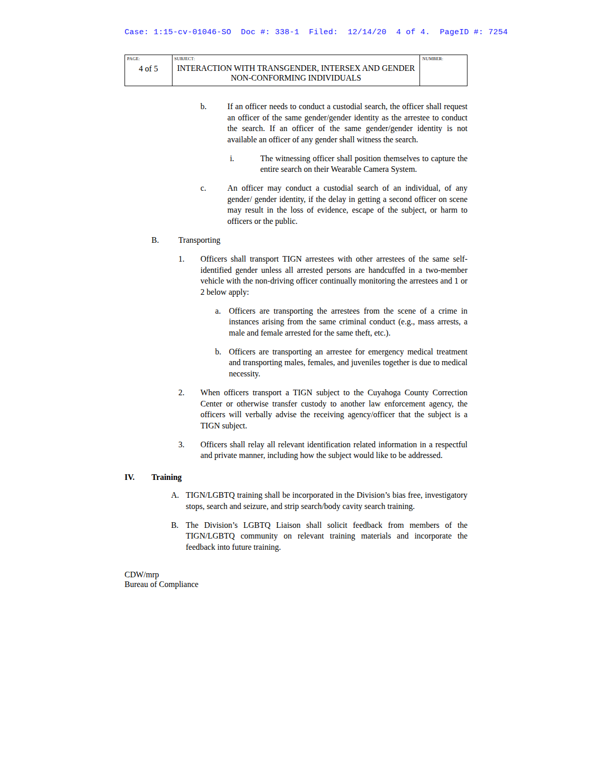Case: 1:15-cv-01046-SO Doc #: 338-1 Filed: 12/14/20 4 of 4. PageID #: 7254
| PAGE: 4 of 5 | SUBJECT: INTERACTION WITH TRANSGENDER, INTERSEX AND GENDER NON-CONFORMING INDIVIDUALS | NUMBER: |
b.
If an officer needs to conduct a custodial search, the officer shall request an officer of the same gender/gender identity as the arrestee to conduct the search. If an officer of the same gender/gender identity is not available an officer of any gender shall witness the search.
i.
The witnessing officer shall position themselves to capture the entire search on their Wearable Camera System.
c.
An officer may conduct a custodial search of an individual, of any gender/ gender identity, if the delay in getting a second officer on scene may result in the loss of evidence, escape of the subject, or harm to officers or the public.
B.
Transporting
1.
Officers shall transport TIGN arrestees with other arrestees of the same self-identified gender unless all arrested persons are handcuffed in a two-member vehicle with the non-driving officer continually monitoring the arrestees and 1 or 2 below apply:
a.
Officers are transporting the arrestees from the scene of a crime in instances arising from the same criminal conduct (e.g., mass arrests, a male and female arrested for the same theft, etc.).
b.
Officers are transporting an arrestee for emergency medical treatment and transporting males, females, and juveniles together is due to medical necessity.
2.
When officers transport a TIGN subject to the Cuyahoga County Correction Center or otherwise transfer custody to another law enforcement agency, the officers will verbally advise the receiving agency/officer that the subject is a TIGN subject.
3.
Officers shall relay all relevant identification related information in a respectful and private manner, including how the subject would like to be addressed.
IV.
Training
A.
TIGN/LGBTQ training shall be incorporated in the Division’s bias free, investigatory stops, search and seizure, and strip search/body cavity search training.
B.
The Division’s LGBTQ Liaison shall solicit feedback from members of the TIGN/LGBTQ community on relevant training materials and incorporate the feedback into future training.
CDW/mrp
Bureau of Compliance